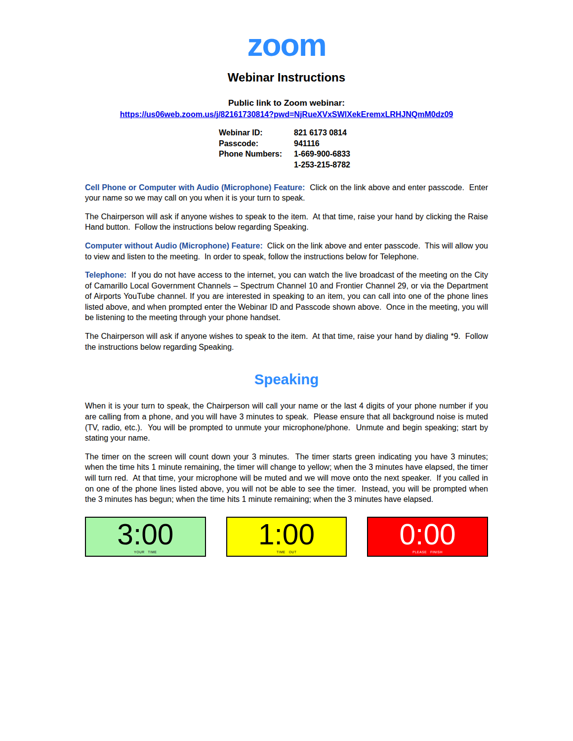zoom
Webinar Instructions
Public link to Zoom webinar:
https://us06web.zoom.us/j/82161730814?pwd=NjRueXVxSWlXekEremxLRHJNQmM0dz09
| Webinar ID: | 821 6173 0814 |
| Passcode: | 941116 |
| Phone Numbers: | 1-669-900-6833 |
| | 1-253-215-8782 |
Cell Phone or Computer with Audio (Microphone) Feature: Click on the link above and enter passcode. Enter your name so we may call on you when it is your turn to speak.
The Chairperson will ask if anyone wishes to speak to the item. At that time, raise your hand by clicking the Raise Hand button. Follow the instructions below regarding Speaking.
Computer without Audio (Microphone) Feature: Click on the link above and enter passcode. This will allow you to view and listen to the meeting. In order to speak, follow the instructions below for Telephone.
Telephone: If you do not have access to the internet, you can watch the live broadcast of the meeting on the City of Camarillo Local Government Channels – Spectrum Channel 10 and Frontier Channel 29, or via the Department of Airports YouTube channel. If you are interested in speaking to an item, you can call into one of the phone lines listed above, and when prompted enter the Webinar ID and Passcode shown above. Once in the meeting, you will be listening to the meeting through your phone handset.
The Chairperson will ask if anyone wishes to speak to the item. At that time, raise your hand by dialing *9. Follow the instructions below regarding Speaking.
Speaking
When it is your turn to speak, the Chairperson will call your name or the last 4 digits of your phone number if you are calling from a phone, and you will have 3 minutes to speak. Please ensure that all background noise is muted (TV, radio, etc.). You will be prompted to unmute your microphone/phone. Unmute and begin speaking; start by stating your name.
The timer on the screen will count down your 3 minutes. The timer starts green indicating you have 3 minutes; when the time hits 1 minute remaining, the timer will change to yellow; when the 3 minutes have elapsed, the timer will turn red. At that time, your microphone will be muted and we will move onto the next speaker. If you called in on one of the phone lines listed above, you will not be able to see the timer. Instead, you will be prompted when the 3 minutes has begun; when the time hits 1 minute remaining; when the 3 minutes have elapsed.
3:00
YOUR TIME
1:00
TIME OUT
0:00
PLEASE FINISH